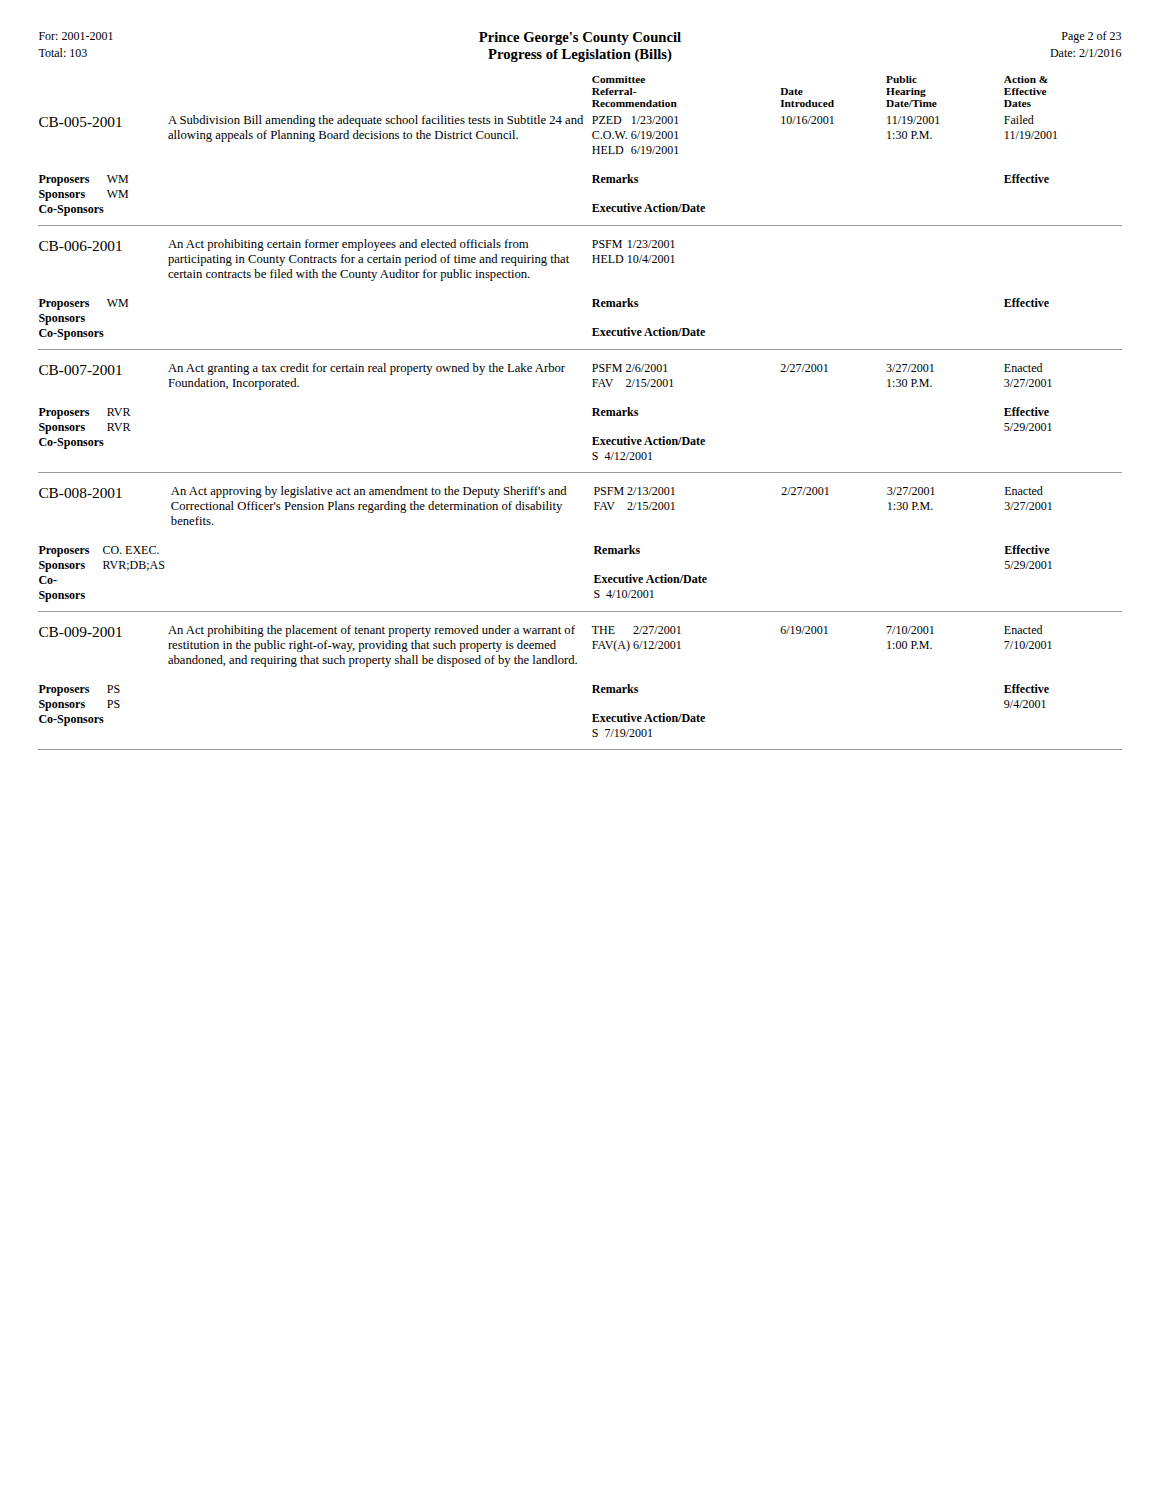| For: 2001-2001 | Prince George's County Council | Page 2 of 23 |
| Total: 103 | Progress of Legislation (Bills) | Date: 2/1/2016 |
| | | Committee Referral- Recommendation | Date Introduced | Public Hearing Date/Time | Action & Effective Dates |
| CB-005-2001 | A Subdivision Bill amending the adequate school facilities tests in Subtitle 24 and allowing appeals of Planning Board decisions to the District Council. | / PZED / 1/23/2001 / / C.O.W. / 6/19/2001 / / HELD / 6/19/2001 / | 10/16/2001 | 11/19/2001 1:30 P.M. | Failed 11/19/2001 |
| / Proposers / WM / / Sponsors / WM / / Co-Sponsors / / | | Remarks Executive Action/Date | Effective |
| CB-006-2001 | An Act prohibiting certain former employees and elected officials from participating in County Contracts for a certain period of time and requiring that certain contracts be filed with the County Auditor for public inspection. | / PSFM / 1/23/2001 / / HELD / 10/4/2001 / | | | |
| / Proposers / WM / / Sponsors / / / Co-Sponsors / / | | Remarks Executive Action/Date | Effective |
| CB-007-2001 | An Act granting a tax credit for certain real property owned by the Lake Arbor Foundation, Incorporated. | / PSFM / 2/6/2001 / / FAV / 2/15/2001 / | 2/27/2001 | 3/27/2001 1:30 P.M. | Enacted 3/27/2001 |
| / Proposers / RVR / / Sponsors / RVR / / Co-Sponsors / / | | Remarks Executive Action/Date S 4/12/2001 | Effective 5/29/2001 |
| CB-008-2001 | An Act approving by legislative act an amendment to the Deputy Sheriff's and Correctional Officer's Pension Plans regarding the determination of disability benefits. | / PSFM / 2/13/2001 / / FAV / 2/15/2001 / | 2/27/2001 | 3/27/2001 1:30 P.M. | Enacted 3/27/2001 |
| / Proposers / CO. EXEC. / / Sponsors / RVR;DB;AS / / Co-Sponsors / / | | Remarks Executive Action/Date S 4/10/2001 | Effective 5/29/2001 |
| CB-009-2001 | An Act prohibiting the placement of tenant property removed under a warrant of restitution in the public right-of-way, providing that such property is deemed abandoned, and requiring that such property shall be disposed of by the landlord. | / THE / 2/27/2001 / / FAV(A) / 6/12/2001 / | 6/19/2001 | 7/10/2001 1:00 P.M. | Enacted 7/10/2001 |
| / Proposers / PS / / Sponsors / PS / / Co-Sponsors / / | | Remarks Executive Action/Date S 7/19/2001 | Effective 9/4/2001 |